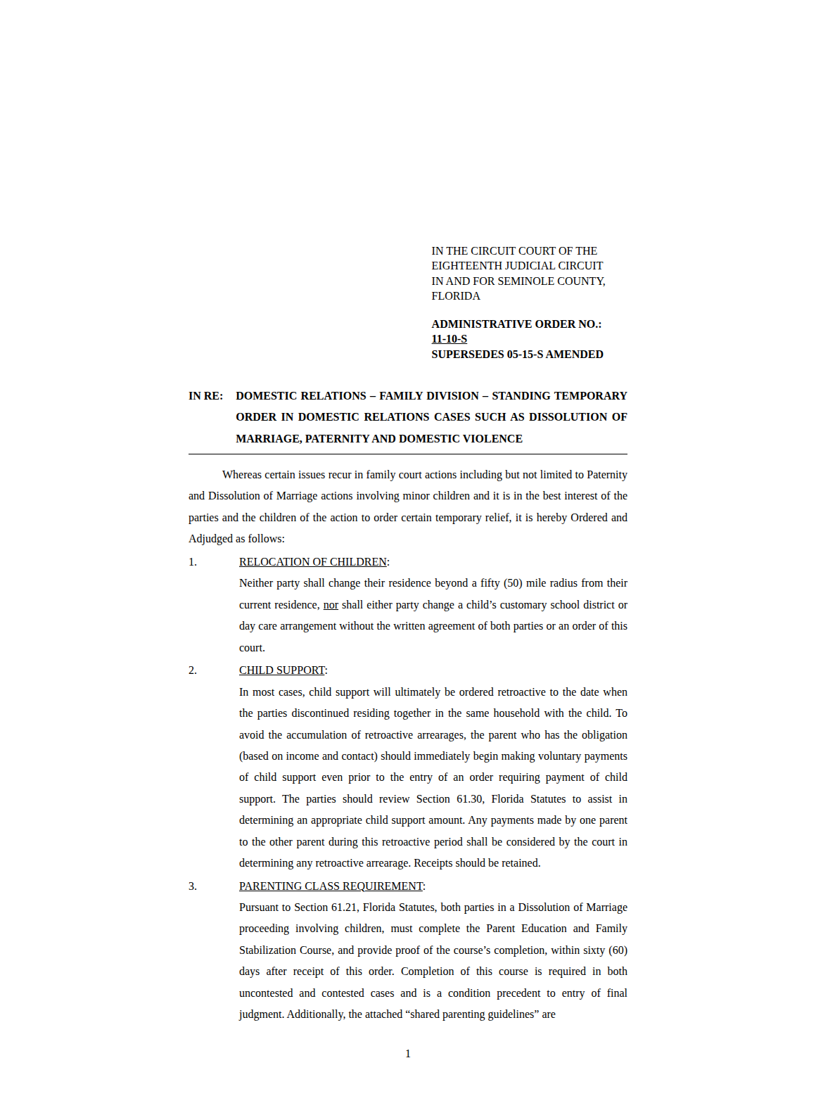IN THE CIRCUIT COURT OF THE
EIGHTEENTH JUDICIAL CIRCUIT
IN AND FOR SEMINOLE COUNTY,
FLORIDA
ADMINISTRATIVE ORDER NO.:
11-10-S
SUPERSEDES 05-15-S AMENDED
IN RE: DOMESTIC RELATIONS – FAMILY DIVISION – STANDING TEMPORARY ORDER IN DOMESTIC RELATIONS CASES SUCH AS DISSOLUTION OF MARRIAGE, PATERNITY AND DOMESTIC VIOLENCE
Whereas certain issues recur in family court actions including but not limited to Paternity and Dissolution of Marriage actions involving minor children and it is in the best interest of the parties and the children of the action to order certain temporary relief, it is hereby Ordered and Adjudged as follows:
1. RELOCATION OF CHILDREN: Neither party shall change their residence beyond a fifty (50) mile radius from their current residence, nor shall either party change a child’s customary school district or day care arrangement without the written agreement of both parties or an order of this court.
2. CHILD SUPPORT: In most cases, child support will ultimately be ordered retroactive to the date when the parties discontinued residing together in the same household with the child. To avoid the accumulation of retroactive arrearages, the parent who has the obligation (based on income and contact) should immediately begin making voluntary payments of child support even prior to the entry of an order requiring payment of child support. The parties should review Section 61.30, Florida Statutes to assist in determining an appropriate child support amount. Any payments made by one parent to the other parent during this retroactive period shall be considered by the court in determining any retroactive arrearage. Receipts should be retained.
3. PARENTING CLASS REQUIREMENT: Pursuant to Section 61.21, Florida Statutes, both parties in a Dissolution of Marriage proceeding involving children, must complete the Parent Education and Family Stabilization Course, and provide proof of the course’s completion, within sixty (60) days after receipt of this order. Completion of this course is required in both uncontested and contested cases and is a condition precedent to entry of final judgment. Additionally, the attached “shared parenting guidelines” are
1